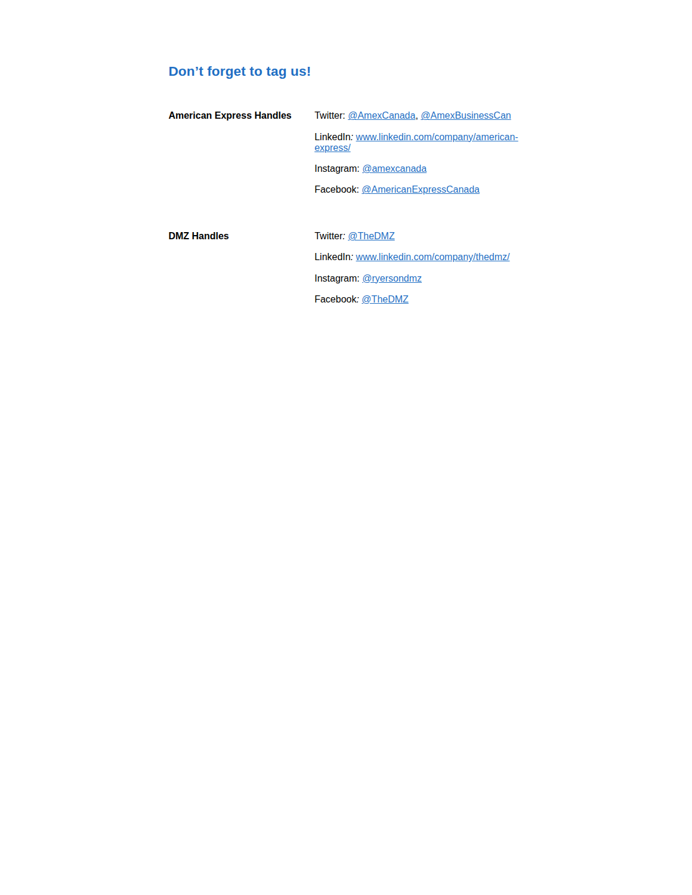Don’t forget to tag us!
| American Express Handles | Twitter: @AmexCanada , @AmexBusinessCan LinkedIn : www.linkedin.com/company/american-express/ Instagram: @amexcanada Facebook: @AmericanExpressCanada |
| DMZ Handles | Twitter : @TheDMZ LinkedIn : www.linkedin.com/company/thedmz/ Instagram: @ryersondmz Facebook : @TheDMZ |